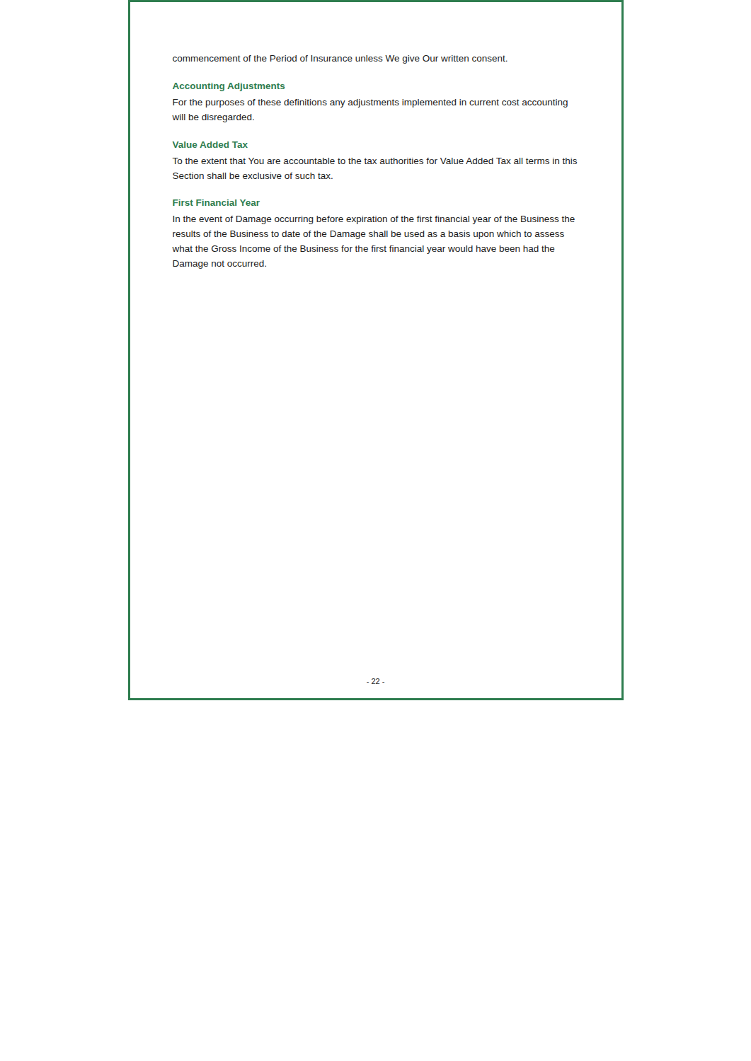commencement of the Period of Insurance unless We give Our written consent.
Accounting Adjustments
For the purposes of these definitions any adjustments implemented in current cost accounting will be disregarded.
Value Added Tax
To the extent that You are accountable to the tax authorities for Value Added Tax all terms in this Section shall be exclusive of such tax.
First Financial Year
In the event of Damage occurring before expiration of the first financial year of the Business the results of the Business to date of the Damage shall be used as a basis upon which to assess what the Gross Income of the Business for the first financial year would have been had the Damage not occurred.
- 22 -